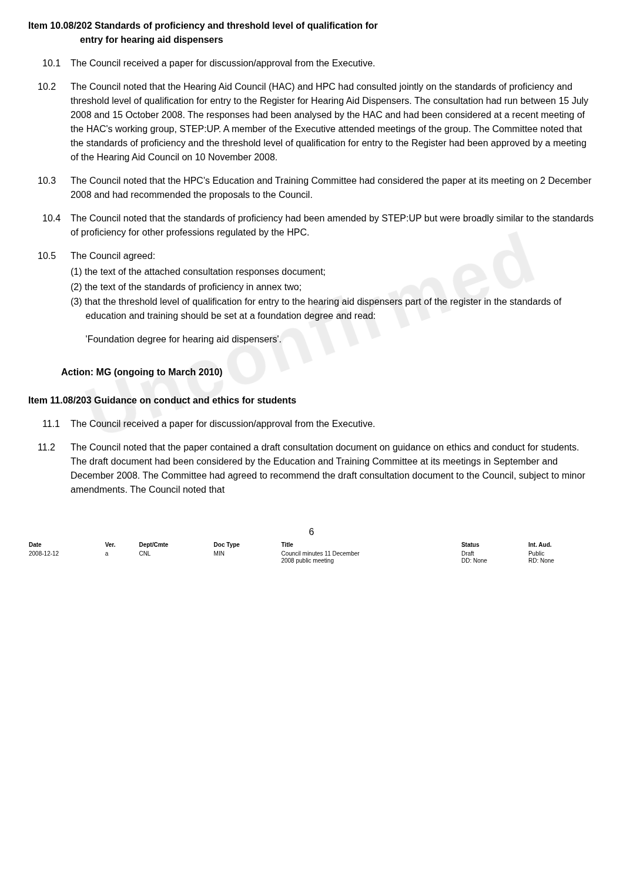Unconfirmed
Item 10.08/202 Standards of proficiency and threshold level of qualification for entry for hearing aid dispensers
10.1
The Council received a paper for discussion/approval from the Executive.
10.2
The Council noted that the Hearing Aid Council (HAC) and HPC had consulted jointly on the standards of proficiency and threshold level of qualification for entry to the Register for Hearing Aid Dispensers. The consultation had run between 15 July 2008 and 15 October 2008. The responses had been analysed by the HAC and had been considered at a recent meeting of the HAC's working group, STEP:UP. A member of the Executive attended meetings of the group. The Committee noted that the standards of proficiency and the threshold level of qualification for entry to the Register had been approved by a meeting of the Hearing Aid Council on 10 November 2008.
10.3
The Council noted that the HPC's Education and Training Committee had considered the paper at its meeting on 2 December 2008 and had recommended the proposals to the Council.
10.4
The Council noted that the standards of proficiency had been amended by STEP:UP but were broadly similar to the standards of proficiency for other professions regulated by the HPC.
10.5
The Council agreed:
(1) the text of the attached consultation responses document;
(2) the text of the standards of proficiency in annex two;
(3) that the threshold level of qualification for entry to the hearing aid dispensers part of the register in the standards of education and training should be set at a foundation degree and read:
'Foundation degree for hearing aid dispensers'.
Action: MG (ongoing to March 2010)
Item 11.08/203 Guidance on conduct and ethics for students
11.1
The Council received a paper for discussion/approval from the Executive.
11.2
The Council noted that the paper contained a draft consultation document on guidance on ethics and conduct for students. The draft document had been considered by the Education and Training Committee at its meetings in September and December 2008. The Committee had agreed to recommend the draft consultation document to the Council, subject to minor amendments. The Council noted that
6
| Date | Ver. | Dept/Cmte | Doc Type | Title | Status | Int. Aud. |
| 2008-12-12 | a | CNL | MIN | Council minutes 11 December 2008 public meeting | Draft DD: None | Public RD: None |